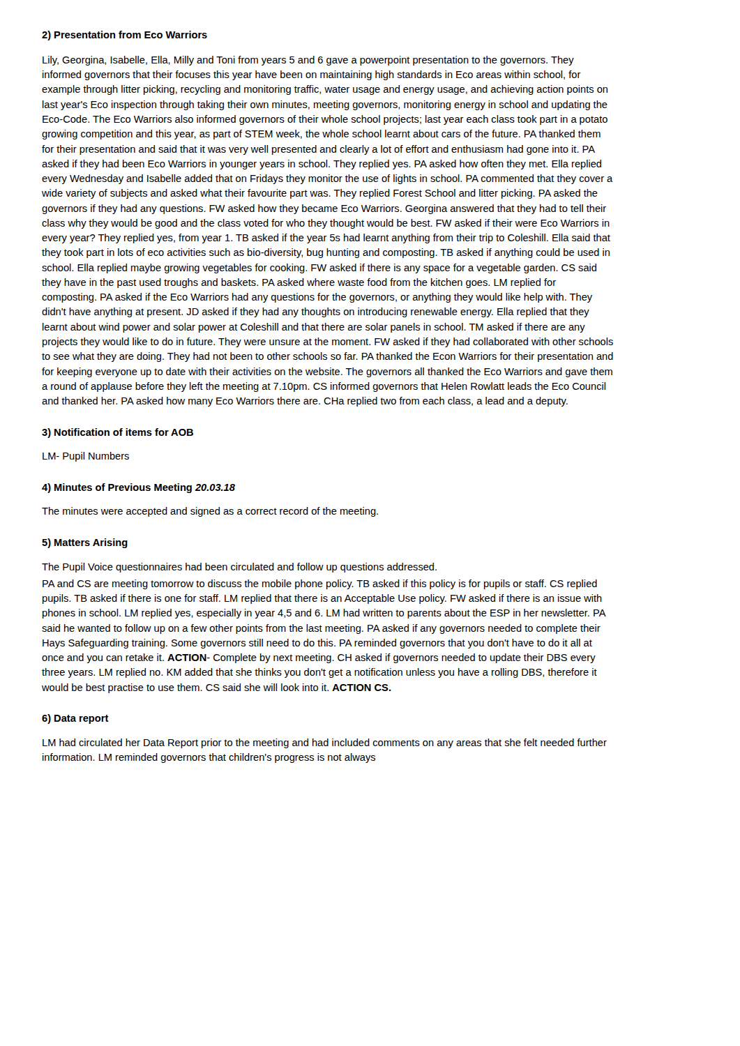2) Presentation from Eco Warriors
Lily, Georgina, Isabelle, Ella, Milly and Toni from years 5 and 6 gave a powerpoint presentation to the governors. They informed governors that their focuses this year have been on maintaining high standards in Eco areas within school, for example through litter picking, recycling and monitoring traffic, water usage and energy usage, and achieving action points on last year's Eco inspection through taking their own minutes, meeting governors, monitoring energy in school and updating the Eco-Code. The Eco Warriors also informed governors of their whole school projects; last year each class took part in a potato growing competition and this year, as part of STEM week, the whole school learnt about cars of the future. PA thanked them for their presentation and said that it was very well presented and clearly a lot of effort and enthusiasm had gone into it. PA asked if they had been Eco Warriors in younger years in school. They replied yes. PA asked how often they met. Ella replied every Wednesday and Isabelle added that on Fridays they monitor the use of lights in school. PA commented that they cover a wide variety of subjects and asked what their favourite part was. They replied Forest School and litter picking. PA asked the governors if they had any questions. FW asked how they became Eco Warriors. Georgina answered that they had to tell their class why they would be good and the class voted for who they thought would be best. FW asked if their were Eco Warriors in every year? They replied yes, from year 1. TB asked if the year 5s had learnt anything from their trip to Coleshill. Ella said that they took part in lots of eco activities such as bio-diversity, bug hunting and composting. TB asked if anything could be used in school. Ella replied maybe growing vegetables for cooking. FW asked if there is any space for a vegetable garden. CS said they have in the past used troughs and baskets. PA asked where waste food from the kitchen goes. LM replied for composting. PA asked if the Eco Warriors had any questions for the governors, or anything they would like help with. They didn't have anything at present. JD asked if they had any thoughts on introducing renewable energy. Ella replied that they learnt about wind power and solar power at Coleshill and that there are solar panels in school. TM asked if there are any projects they would like to do in future. They were unsure at the moment. FW asked if they had collaborated with other schools to see what they are doing. They had not been to other schools so far. PA thanked the Econ Warriors for their presentation and for keeping everyone up to date with their activities on the website. The governors all thanked the Eco Warriors and gave them a round of applause before they left the meeting at 7.10pm. CS informed governors that Helen Rowlatt leads the Eco Council and thanked her. PA asked how many Eco Warriors there are. CHa replied two from each class, a lead and a deputy.
3) Notification of items for AOB
LM- Pupil Numbers
4) Minutes of Previous Meeting 20.03.18
The minutes were accepted and signed as a correct record of the meeting.
5) Matters Arising
The Pupil Voice questionnaires had been circulated and follow up questions addressed.
PA and CS are meeting tomorrow to discuss the mobile phone policy. TB asked if this policy is for pupils or staff. CS replied pupils. TB asked if there is one for staff. LM replied that there is an Acceptable Use policy. FW asked if there is an issue with phones in school. LM replied yes, especially in year 4,5 and 6. LM had written to parents about the ESP in her newsletter. PA said he wanted to follow up on a few other points from the last meeting. PA asked if any governors needed to complete their Hays Safeguarding training. Some governors still need to do this. PA reminded governors that you don't have to do it all at once and you can retake it. ACTION- Complete by next meeting. CH asked if governors needed to update their DBS every three years. LM replied no. KM added that she thinks you don't get a notification unless you have a rolling DBS, therefore it would be best practise to use them. CS said she will look into it. ACTION CS.
6) Data report
LM had circulated her Data Report prior to the meeting and had included comments on any areas that she felt needed further information. LM reminded governors that children's progress is not always